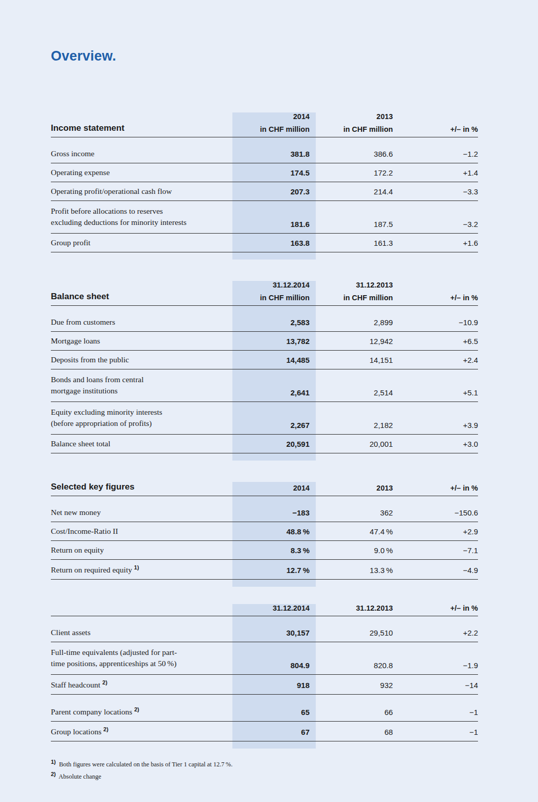Overview.
| | 2014 | 2013 | |
| --- | --- | --- | --- |
| Income statement | in CHF million | in CHF million | +/– in % |
| Gross income | 381.8 | 386.6 | −1.2 |
| Operating expense | 174.5 | 172.2 | +1.4 |
| Operating profit/operational cash flow | 207.3 | 214.4 | −3.3 |
| Profit before allocations to reserves excluding deductions for minority interests | 181.6 | 187.5 | −3.2 |
| Group profit | 163.8 | 161.3 | +1.6 |
| | 31.12.2014 | 31.12.2013 | |
| --- | --- | --- | --- |
| Balance sheet | in CHF million | in CHF million | +/– in % |
| Due from customers | 2,583 | 2,899 | −10.9 |
| Mortgage loans | 13,782 | 12,942 | +6.5 |
| Deposits from the public | 14,485 | 14,151 | +2.4 |
| Bonds and loans from central mortgage institutions | 2,641 | 2,514 | +5.1 |
| Equity excluding minority interests (before appropriation of profits) | 2,267 | 2,182 | +3.9 |
| Balance sheet total | 20,591 | 20,001 | +3.0 |
| Selected key figures | 2014 | 2013 | +/– in % |
| --- | --- | --- | --- |
| Net new money | −183 | 362 | −150.6 |
| Cost/Income-Ratio II | 48.8 % | 47.4 % | +2.9 |
| Return on equity | 8.3 % | 9.0 % | −7.1 |
| Return on required equity 1) | 12.7 % | 13.3 % | −4.9 |
| | 31.12.2014 | 31.12.2013 | +/– in % |
| --- | --- | --- | --- |
| Client assets | 30,157 | 29,510 | +2.2 |
| Full-time equivalents (adjusted for part- time positions, apprenticeships at 50 %) | 804.9 | 820.8 | −1.9 |
| Staff headcount 2) | 918 | 932 | −14 |
| Parent company locations 2) | 65 | 66 | −1 |
| Group locations 2) | 67 | 68 | −1 |
1) Both figures were calculated on the basis of Tier 1 capital at 12.7 %.
2) Absolute change